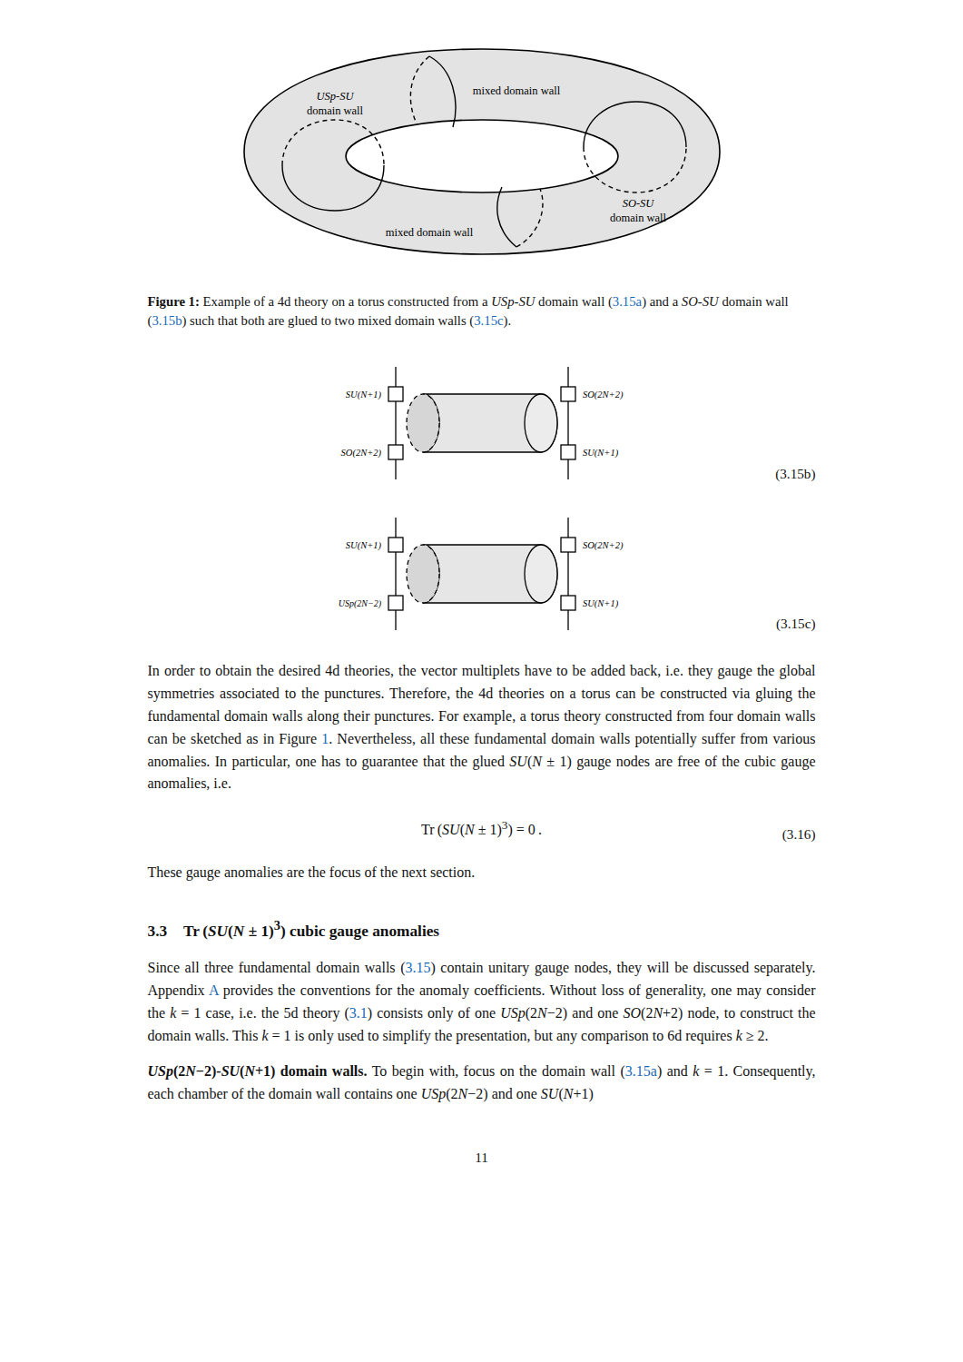USp-SU domain wall mixed domain wall SO-SU domain wall mixed domain wall
Figure 1: Example of a 4d theory on a torus constructed from a USp-SU domain wall (3.15a) and a SO-SU domain wall (3.15b) such that both are glued to two mixed domain walls (3.15c).
SU(N+1) SO(2N+2) SO(2N+2) SU(N+1)
(3.15b)
SU(N+1) USp(2N−2) SO(2N+2) SU(N+1)
(3.15c)
In order to obtain the desired 4d theories, the vector multiplets have to be added back, i.e. they gauge the global symmetries associated to the punctures. Therefore, the 4d theories on a torus can be constructed via gluing the fundamental domain walls along their punctures. For example, a torus theory constructed from four domain walls can be sketched as in Figure 1. Nevertheless, all these fundamental domain walls potentially suffer from various anomalies. In particular, one has to guarantee that the glued SU(N ± 1) gauge nodes are free of the cubic gauge anomalies, i.e.
Tr (SU(N ± 1)3) = 0 . (3.16)
These gauge anomalies are the focus of the next section.
3.3 Tr (SU(N ± 1)3) cubic gauge anomalies
Since all three fundamental domain walls (3.15) contain unitary gauge nodes, they will be discussed separately. Appendix A provides the conventions for the anomaly coefficients. Without loss of generality, one may consider the k = 1 case, i.e. the 5d theory (3.1) consists only of one USp(2N−2) and one SO(2N+2) node, to construct the domain walls. This k = 1 is only used to simplify the presentation, but any comparison to 6d requires k ≥ 2.
USp(2N−2)-SU(N+1) domain walls. To begin with, focus on the domain wall (3.15a) and k = 1. Consequently, each chamber of the domain wall contains one USp(2N−2) and one SU(N+1)
11